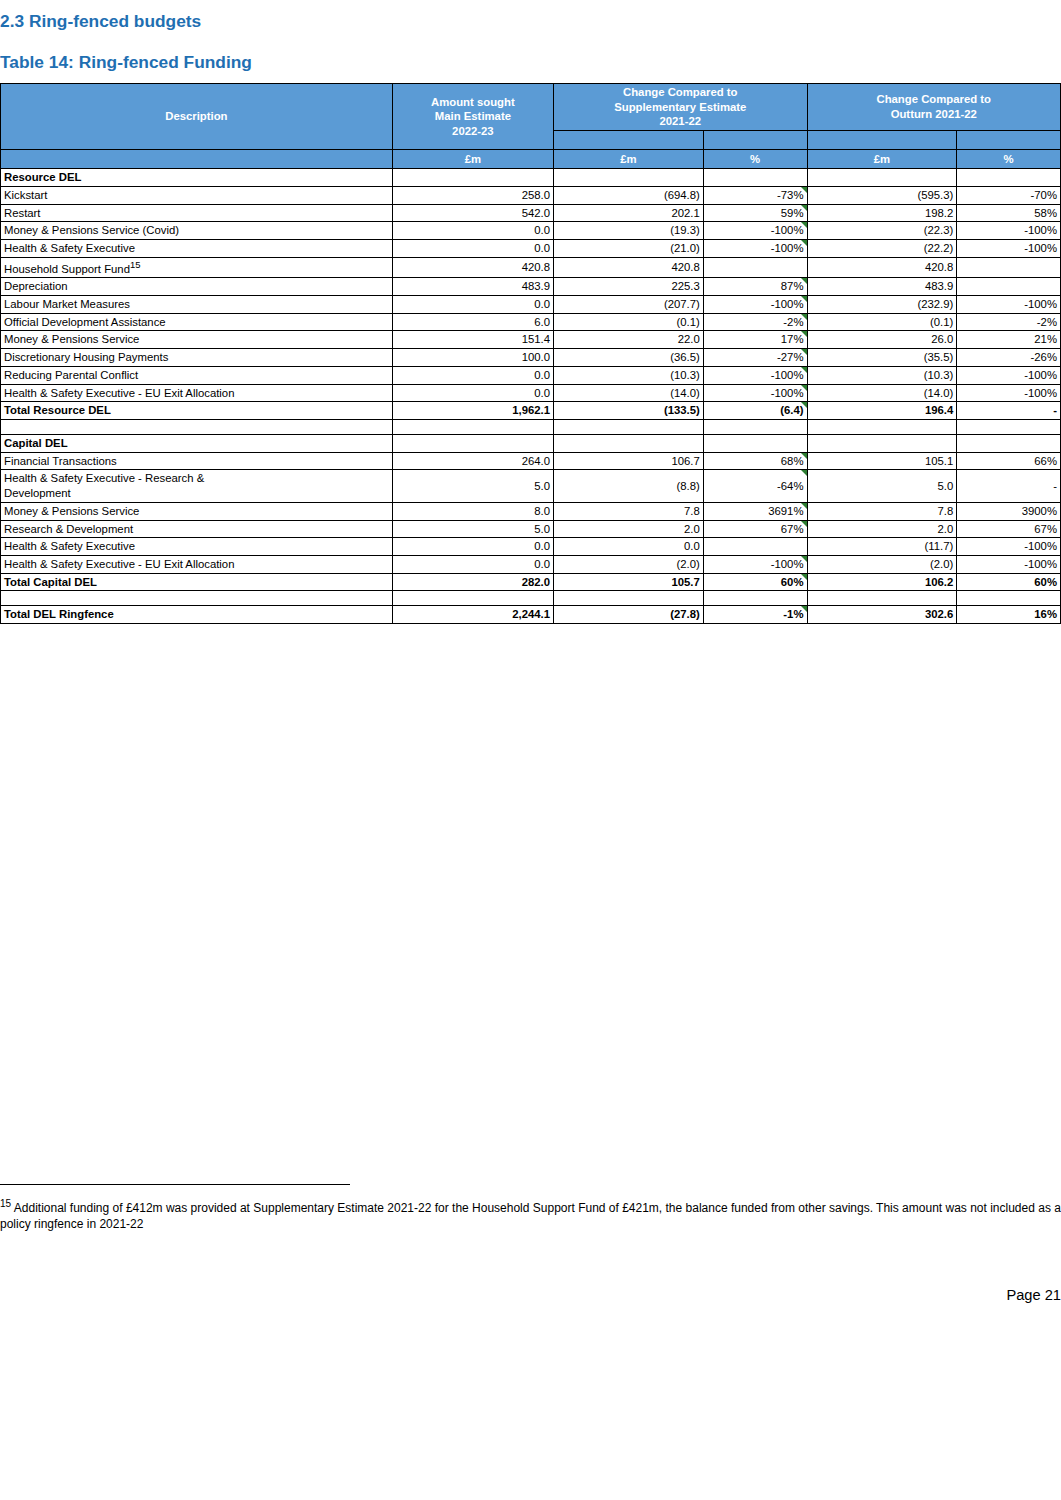2.3 Ring-fenced budgets
Table 14: Ring-fenced Funding
| Description | Amount sought Main Estimate 2022-23 | Change Compared to Supplementary Estimate 2021-22 | Change Compared to Outturn 2021-22 |
| --- | --- | --- | --- |
| | £m | £m | % | £m | % |
| Resource DEL | | | | | |
| Kickstart | 258.0 | (694.8) | -73% | (595.3) | -70% |
| Restart | 542.0 | 202.1 | 59% | 198.2 | 58% |
| Money & Pensions Service (Covid) | 0.0 | (19.3) | -100% | (22.3) | -100% |
| Health & Safety Executive | 0.0 | (21.0) | -100% | (22.2) | -100% |
| Household Support Fund 15 | 420.8 | 420.8 | | 420.8 | |
| Depreciation | 483.9 | 225.3 | 87% | 483.9 | |
| Labour Market Measures | 0.0 | (207.7) | -100% | (232.9) | -100% |
| Official Development Assistance | 6.0 | (0.1) | -2% | (0.1) | -2% |
| Money & Pensions Service | 151.4 | 22.0 | 17% | 26.0 | 21% |
| Discretionary Housing Payments | 100.0 | (36.5) | -27% | (35.5) | -26% |
| Reducing Parental Conflict | 0.0 | (10.3) | -100% | (10.3) | -100% |
| Health & Safety Executive - EU Exit Allocation | 0.0 | (14.0) | -100% | (14.0) | -100% |
| Total Resource DEL | 1,962.1 | (133.5) | (6.4) | 196.4 | - |
| Capital DEL | | | | | |
| Financial Transactions | 264.0 | 106.7 | 68% | 105.1 | 66% |
| Health & Safety Executive - Research & Development | 5.0 | (8.8) | -64% | 5.0 | - |
| Money & Pensions Service | 8.0 | 7.8 | 3691% | 7.8 | 3900% |
| Research & Development | 5.0 | 2.0 | 67% | 2.0 | 67% |
| Health & Safety Executive | 0.0 | 0.0 | | (11.7) | -100% |
| Health & Safety Executive - EU Exit Allocation | 0.0 | (2.0) | -100% | (2.0) | -100% |
| Total Capital DEL | 282.0 | 105.7 | 60% | 106.2 | 60% |
| Total DEL Ringfence | 2,244.1 | (27.8) | -1% | 302.6 | 16% |
15 Additional funding of £412m was provided at Supplementary Estimate 2021-22 for the Household Support Fund of £421m, the balance funded from other savings. This amount was not included as a policy ringfence in 2021-22
Page 21